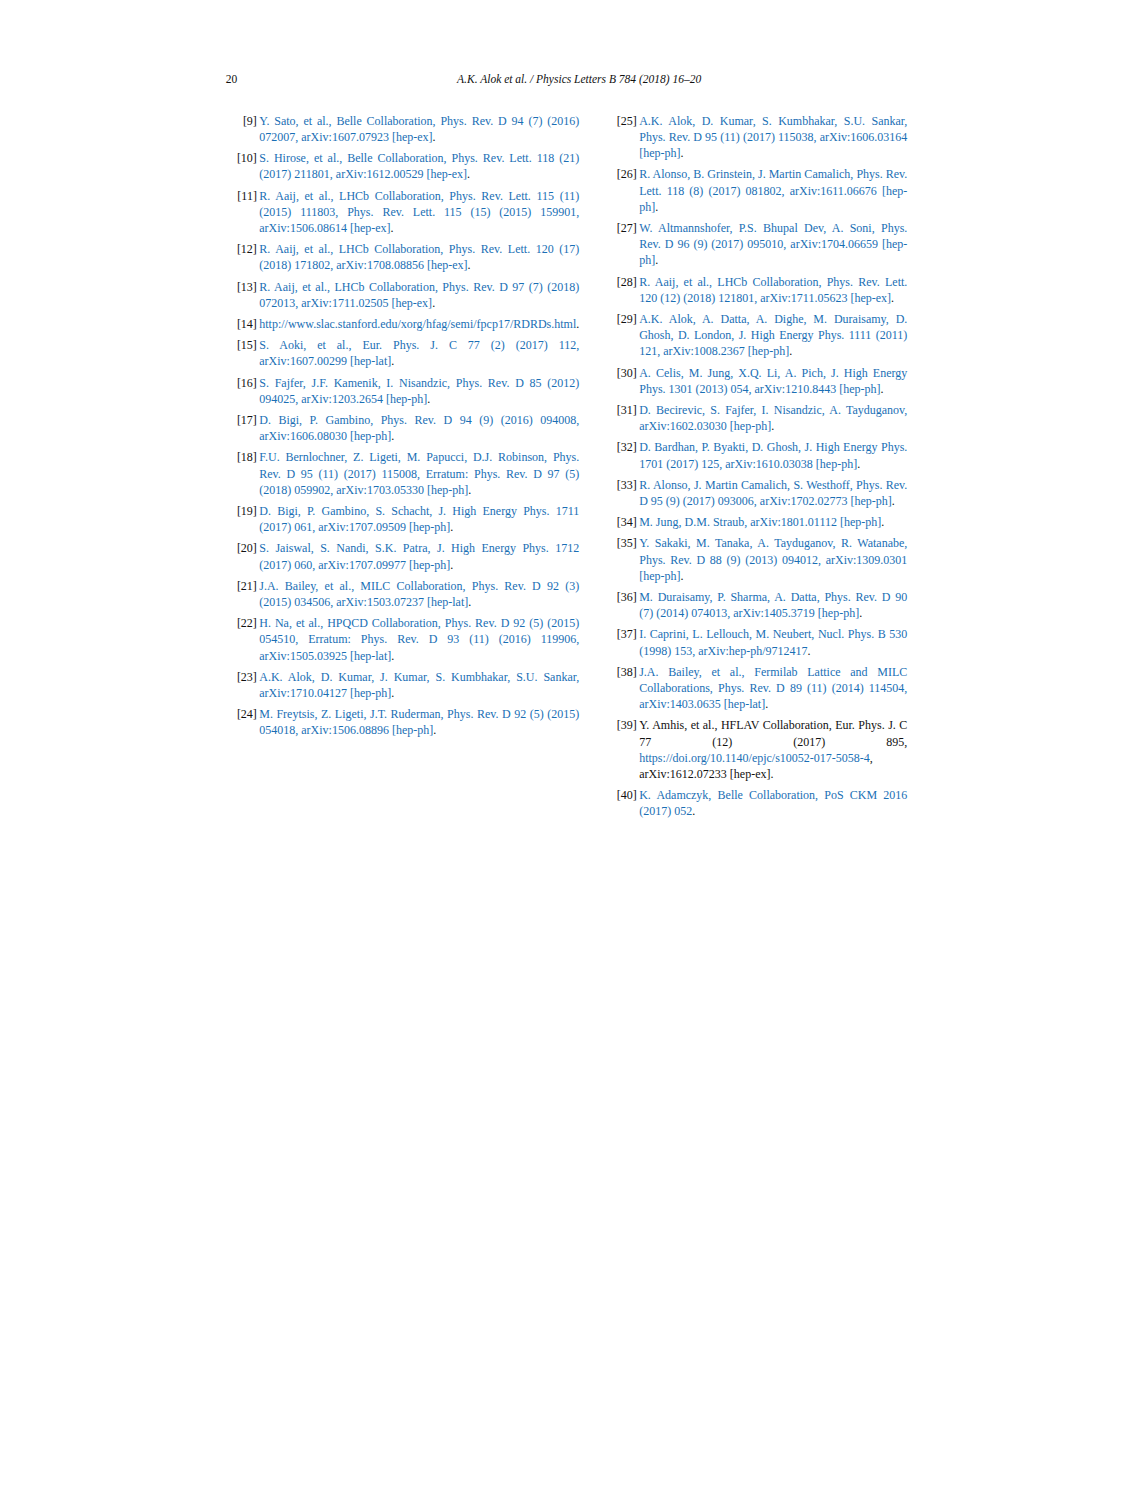20 A.K. Alok et al. / Physics Letters B 784 (2018) 16–20
[9] Y. Sato, et al., Belle Collaboration, Phys. Rev. D 94 (7) (2016) 072007, arXiv:1607.07923 [hep-ex].
[10] S. Hirose, et al., Belle Collaboration, Phys. Rev. Lett. 118 (21) (2017) 211801, arXiv:1612.00529 [hep-ex].
[11] R. Aaij, et al., LHCb Collaboration, Phys. Rev. Lett. 115 (11) (2015) 111803, Phys. Rev. Lett. 115 (15) (2015) 159901, arXiv:1506.08614 [hep-ex].
[12] R. Aaij, et al., LHCb Collaboration, Phys. Rev. Lett. 120 (17) (2018) 171802, arXiv:1708.08856 [hep-ex].
[13] R. Aaij, et al., LHCb Collaboration, Phys. Rev. D 97 (7) (2018) 072013, arXiv:1711.02505 [hep-ex].
[14] http://www.slac.stanford.edu/xorg/hfag/semi/fpcp17/RDRDs.html.
[15] S. Aoki, et al., Eur. Phys. J. C 77 (2) (2017) 112, arXiv:1607.00299 [hep-lat].
[16] S. Fajfer, J.F. Kamenik, I. Nisandzic, Phys. Rev. D 85 (2012) 094025, arXiv:1203.2654 [hep-ph].
[17] D. Bigi, P. Gambino, Phys. Rev. D 94 (9) (2016) 094008, arXiv:1606.08030 [hep-ph].
[18] F.U. Bernlochner, Z. Ligeti, M. Papucci, D.J. Robinson, Phys. Rev. D 95 (11) (2017) 115008, Erratum: Phys. Rev. D 97 (5) (2018) 059902, arXiv:1703.05330 [hep-ph].
[19] D. Bigi, P. Gambino, S. Schacht, J. High Energy Phys. 1711 (2017) 061, arXiv:1707.09509 [hep-ph].
[20] S. Jaiswal, S. Nandi, S.K. Patra, J. High Energy Phys. 1712 (2017) 060, arXiv:1707.09977 [hep-ph].
[21] J.A. Bailey, et al., MILC Collaboration, Phys. Rev. D 92 (3) (2015) 034506, arXiv:1503.07237 [hep-lat].
[22] H. Na, et al., HPQCD Collaboration, Phys. Rev. D 92 (5) (2015) 054510, Erratum: Phys. Rev. D 93 (11) (2016) 119906, arXiv:1505.03925 [hep-lat].
[23] A.K. Alok, D. Kumar, J. Kumar, S. Kumbhakar, S.U. Sankar, arXiv:1710.04127 [hep-ph].
[24] M. Freytsis, Z. Ligeti, J.T. Ruderman, Phys. Rev. D 92 (5) (2015) 054018, arXiv:1506.08896 [hep-ph].
[25] A.K. Alok, D. Kumar, S. Kumbhakar, S.U. Sankar, Phys. Rev. D 95 (11) (2017) 115038, arXiv:1606.03164 [hep-ph].
[26] R. Alonso, B. Grinstein, J. Martin Camalich, Phys. Rev. Lett. 118 (8) (2017) 081802, arXiv:1611.06676 [hep-ph].
[27] W. Altmannshofer, P.S. Bhupal Dev, A. Soni, Phys. Rev. D 96 (9) (2017) 095010, arXiv:1704.06659 [hep-ph].
[28] R. Aaij, et al., LHCb Collaboration, Phys. Rev. Lett. 120 (12) (2018) 121801, arXiv:1711.05623 [hep-ex].
[29] A.K. Alok, A. Datta, A. Dighe, M. Duraisamy, D. Ghosh, D. London, J. High Energy Phys. 1111 (2011) 121, arXiv:1008.2367 [hep-ph].
[30] A. Celis, M. Jung, X.Q. Li, A. Pich, J. High Energy Phys. 1301 (2013) 054, arXiv:1210.8443 [hep-ph].
[31] D. Becirevic, S. Fajfer, I. Nisandzic, A. Tayduganov, arXiv:1602.03030 [hep-ph].
[32] D. Bardhan, P. Byakti, D. Ghosh, J. High Energy Phys. 1701 (2017) 125, arXiv:1610.03038 [hep-ph].
[33] R. Alonso, J. Martin Camalich, S. Westhoff, Phys. Rev. D 95 (9) (2017) 093006, arXiv:1702.02773 [hep-ph].
[34] M. Jung, D.M. Straub, arXiv:1801.01112 [hep-ph].
[35] Y. Sakaki, M. Tanaka, A. Tayduganov, R. Watanabe, Phys. Rev. D 88 (9) (2013) 094012, arXiv:1309.0301 [hep-ph].
[36] M. Duraisamy, P. Sharma, A. Datta, Phys. Rev. D 90 (7) (2014) 074013, arXiv:1405.3719 [hep-ph].
[37] I. Caprini, L. Lellouch, M. Neubert, Nucl. Phys. B 530 (1998) 153, arXiv:hep-ph/9712417.
[38] J.A. Bailey, et al., Fermilab Lattice and MILC Collaborations, Phys. Rev. D 89 (11) (2014) 114504, arXiv:1403.0635 [hep-lat].
[39] Y. Amhis, et al., HFLAV Collaboration, Eur. Phys. J. C 77 (12) (2017) 895, https://doi.org/10.1140/epjc/s10052-017-5058-4, arXiv:1612.07233 [hep-ex].
[40] K. Adamczyk, Belle Collaboration, PoS CKM 2016 (2017) 052.